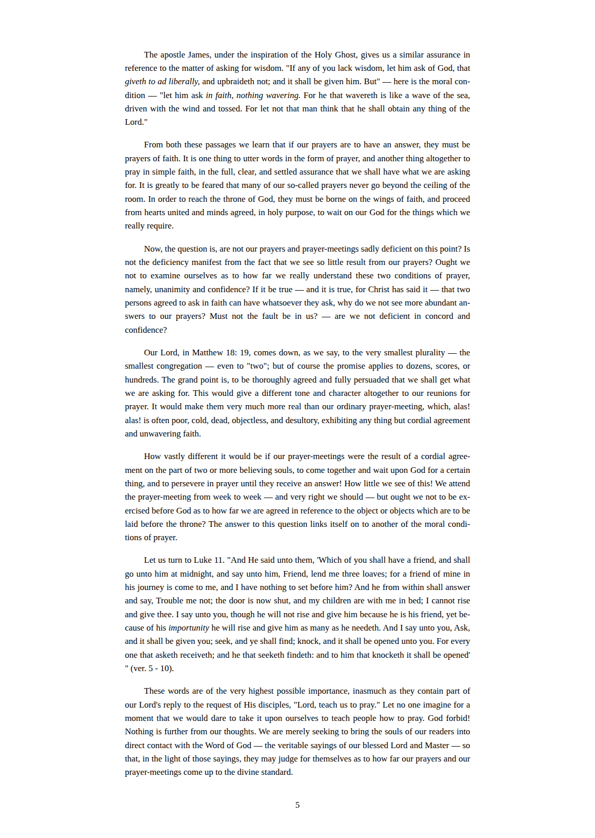The apostle James, under the inspiration of the Holy Ghost, gives us a similar assurance in reference to the matter of asking for wisdom. "If any of you lack wisdom, let him ask of God, that giveth to ad liberally, and upbraideth not; and it shall be given him. But" — here is the moral condition — "let him ask in faith, nothing wavering. For he that wavereth is like a wave of the sea, driven with the wind and tossed. For let not that man think that he shall obtain any thing of the Lord."
From both these passages we learn that if our prayers are to have an answer, they must be prayers of faith. It is one thing to utter words in the form of prayer, and another thing altogether to pray in simple faith, in the full, clear, and settled assurance that we shall have what we are asking for. It is greatly to be feared that many of our so-called prayers never go beyond the ceiling of the room. In order to reach the throne of God, they must be borne on the wings of faith, and proceed from hearts united and minds agreed, in holy purpose, to wait on our God for the things which we really require.
Now, the question is, are not our prayers and prayer-meetings sadly deficient on this point? Is not the deficiency manifest from the fact that we see so little result from our prayers? Ought we not to examine ourselves as to how far we really understand these two conditions of prayer, namely, unanimity and confidence? If it be true — and it is true, for Christ has said it — that two persons agreed to ask in faith can have whatsoever they ask, why do we not see more abundant answers to our prayers? Must not the fault be in us? — are we not deficient in concord and confidence?
Our Lord, in Matthew 18: 19, comes down, as we say, to the very smallest plurality — the smallest congregation — even to "two"; but of course the promise applies to dozens, scores, or hundreds. The grand point is, to be thoroughly agreed and fully persuaded that we shall get what we are asking for. This would give a different tone and character altogether to our reunions for prayer. It would make them very much more real than our ordinary prayer-meeting, which, alas! alas! is often poor, cold, dead, objectless, and desultory, exhibiting any thing but cordial agreement and unwavering faith.
How vastly different it would be if our prayer-meetings were the result of a cordial agreement on the part of two or more believing souls, to come together and wait upon God for a certain thing, and to persevere in prayer until they receive an answer! How little we see of this! We attend the prayer-meeting from week to week — and very right we should — but ought we not to be exercised before God as to how far we are agreed in reference to the object or objects which are to be laid before the throne? The answer to this question links itself on to another of the moral conditions of prayer.
Let us turn to Luke 11. "And He said unto them, 'Which of you shall have a friend, and shall go unto him at midnight, and say unto him, Friend, lend me three loaves; for a friend of mine in his journey is come to me, and I have nothing to set before him? And he from within shall answer and say, Trouble me not; the door is now shut, and my children are with me in bed; I cannot rise and give thee. I say unto you, though he will not rise and give him because he is his friend, yet because of his importunity he will rise and give him as many as he needeth. And I say unto you, Ask, and it shall be given you; seek, and ye shall find; knock, and it shall be opened unto you. For every one that asketh receiveth; and he that seeketh findeth: and to him that knocketh it shall be opened' " (ver. 5 - 10).
These words are of the very highest possible importance, inasmuch as they contain part of our Lord's reply to the request of His disciples, "Lord, teach us to pray." Let no one imagine for a moment that we would dare to take it upon ourselves to teach people how to pray. God forbid! Nothing is further from our thoughts. We are merely seeking to bring the souls of our readers into direct contact with the Word of God — the veritable sayings of our blessed Lord and Master — so that, in the light of those sayings, they may judge for themselves as to how far our prayers and our prayer-meetings come up to the divine standard.
5